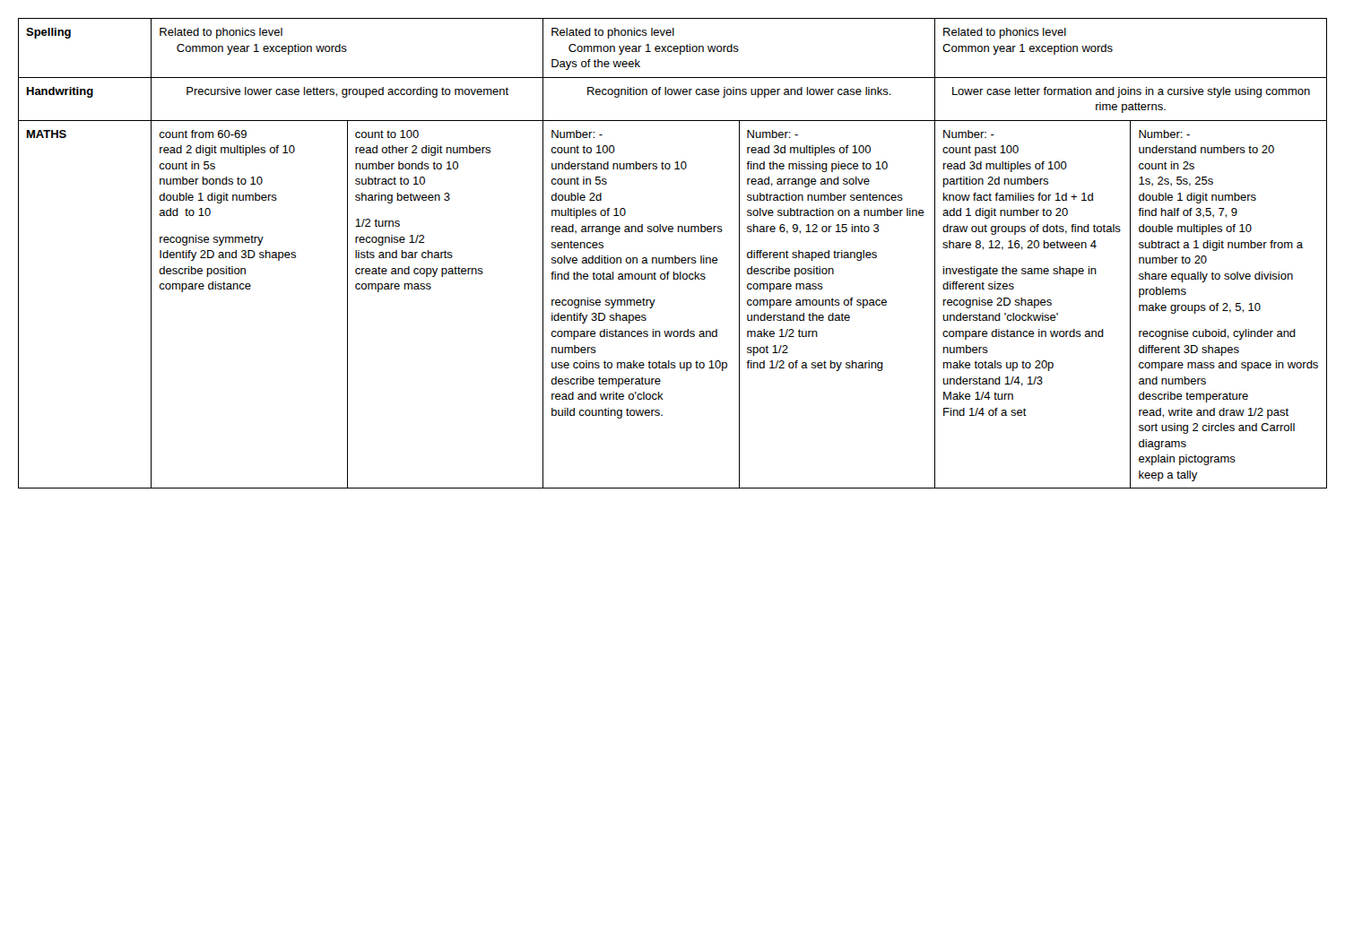| Spelling | Related to phonics level Common year 1 exception words | Related to phonics level Common year 1 exception words Days of the week | Related to phonics level Common year 1 exception words |
| Handwriting | Precursive lower case letters, grouped according to movement | Recognition of lower case joins upper and lower case links. | Lower case letter formation and joins in a cursive style using common rime patterns. |
| MATHS | count from 60-69 read 2 digit multiples of 10 count in 5s number bonds to 10 double 1 digit numbers add to 10 recognise symmetry Identify 2D and 3D shapes describe position compare distance | count to 100 read other 2 digit numbers number bonds to 10 subtract to 10 sharing between 3 1/2 turns recognise 1/2 lists and bar charts create and copy patterns compare mass | Number: - count to 100 understand numbers to 10 count in 5s double 2d multiples of 10 read, arrange and solve numbers sentences solve addition on a numbers line find the total amount of blocks recognise symmetry identify 3D shapes compare distances in words and numbers use coins to make totals up to 10p describe temperature read and write o'clock build counting towers. | Number: - read 3d multiples of 100 find the missing piece to 10 read, arrange and solve subtraction number sentences solve subtraction on a number line share 6, 9, 12 or 15 into 3 different shaped triangles describe position compare mass compare amounts of space understand the date make 1/2 turn spot 1/2 find 1/2 of a set by sharing | Number: - count past 100 read 3d multiples of 100 partition 2d numbers know fact families for 1d + 1d add 1 digit number to 20 draw out groups of dots, find totals share 8, 12, 16, 20 between 4 investigate the same shape in different sizes recognise 2D shapes understand 'clockwise' compare distance in words and numbers make totals up to 20p understand 1/4, 1/3 Make 1/4 turn Find 1/4 of a set | Number: - understand numbers to 20 count in 2s 1s, 2s, 5s, 25s double 1 digit numbers find half of 3,5, 7, 9 double multiples of 10 subtract a 1 digit number from a number to 20 share equally to solve division problems make groups of 2, 5, 10 recognise cuboid, cylinder and different 3D shapes compare mass and space in words and numbers describe temperature read, write and draw 1/2 past sort using 2 circles and Carroll diagrams explain pictograms keep a tally |